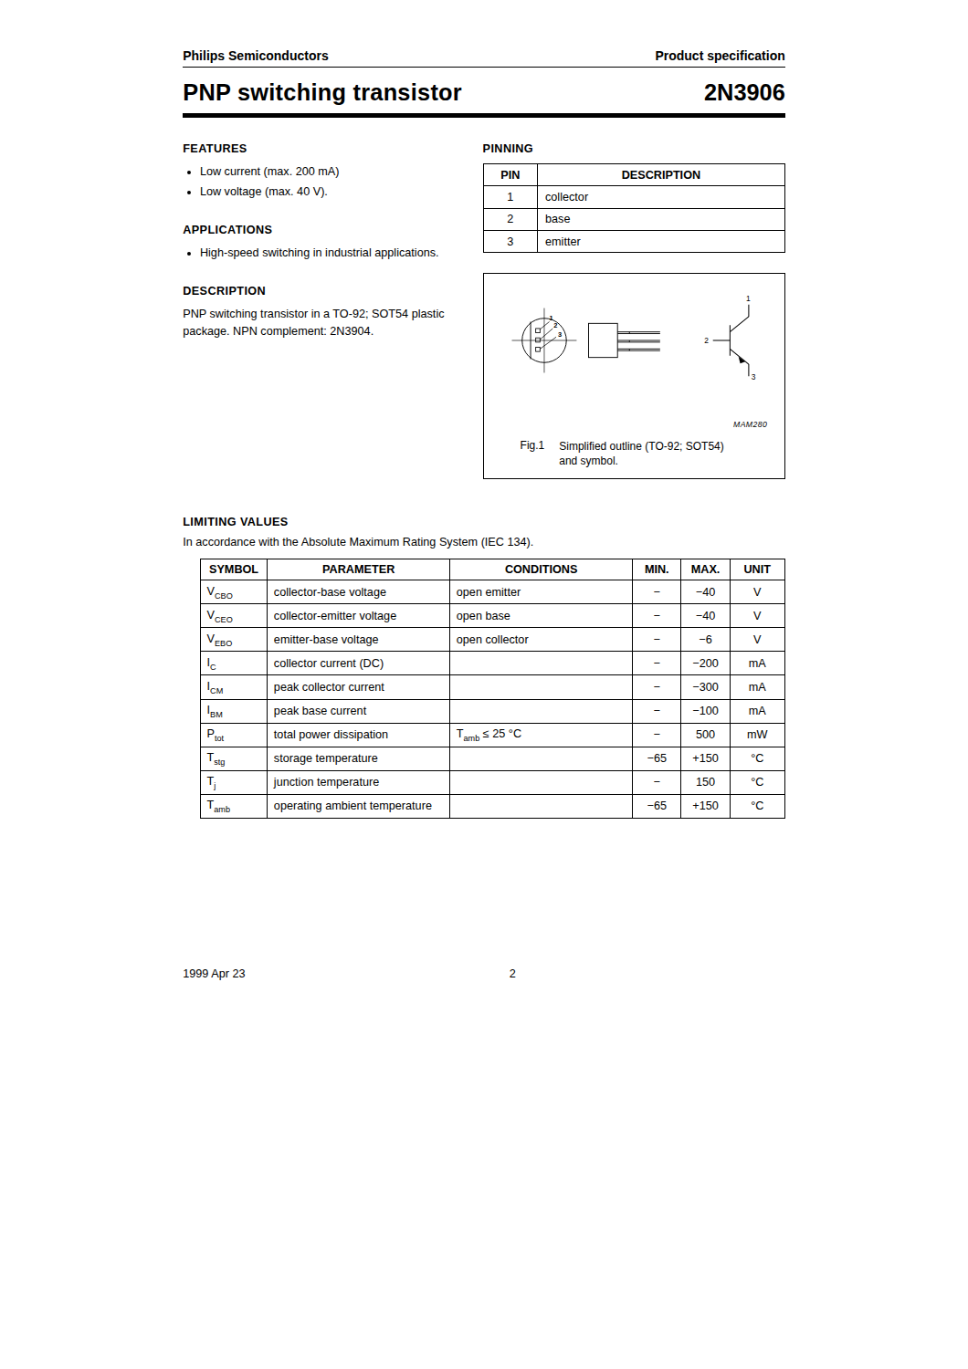Philips Semiconductors Product specification
PNP switching transistor
2N3906
FEATURES
Low current (max. 200 mA)
Low voltage (max. 40 V).
APPLICATIONS
High-speed switching in industrial applications.
DESCRIPTION
PNP switching transistor in a TO-92; SOT54 plastic package. NPN complement: 2N3904.
PINNING
| PIN | DESCRIPTION |
| --- | --- |
| 1 | collector |
| 2 | base |
| 3 | emitter |
1 2 3 1 2 3 MAM280
Fig.1 Simplified outline (TO-92; SOT54)
and symbol.
LIMITING VALUES
In accordance with the Absolute Maximum Rating System (IEC 134).
| SYMBOL | PARAMETER | CONDITIONS | MIN. | MAX. | UNIT |
| --- | --- | --- | --- | --- | --- |
| V CBO | collector-base voltage | open emitter | − | −40 | V |
| V CEO | collector-emitter voltage | open base | − | −40 | V |
| V EBO | emitter-base voltage | open collector | − | −6 | V |
| I C | collector current (DC) | | − | −200 | mA |
| I CM | peak collector current | | − | −300 | mA |
| I BM | peak base current | | − | −100 | mA |
| P tot | total power dissipation | T amb ≤ 25 °C | − | 500 | mW |
| T stg | storage temperature | | −65 | +150 | °C |
| T j | junction temperature | | − | 150 | °C |
| T amb | operating ambient temperature | | −65 | +150 | °C |
1999 Apr 23 2